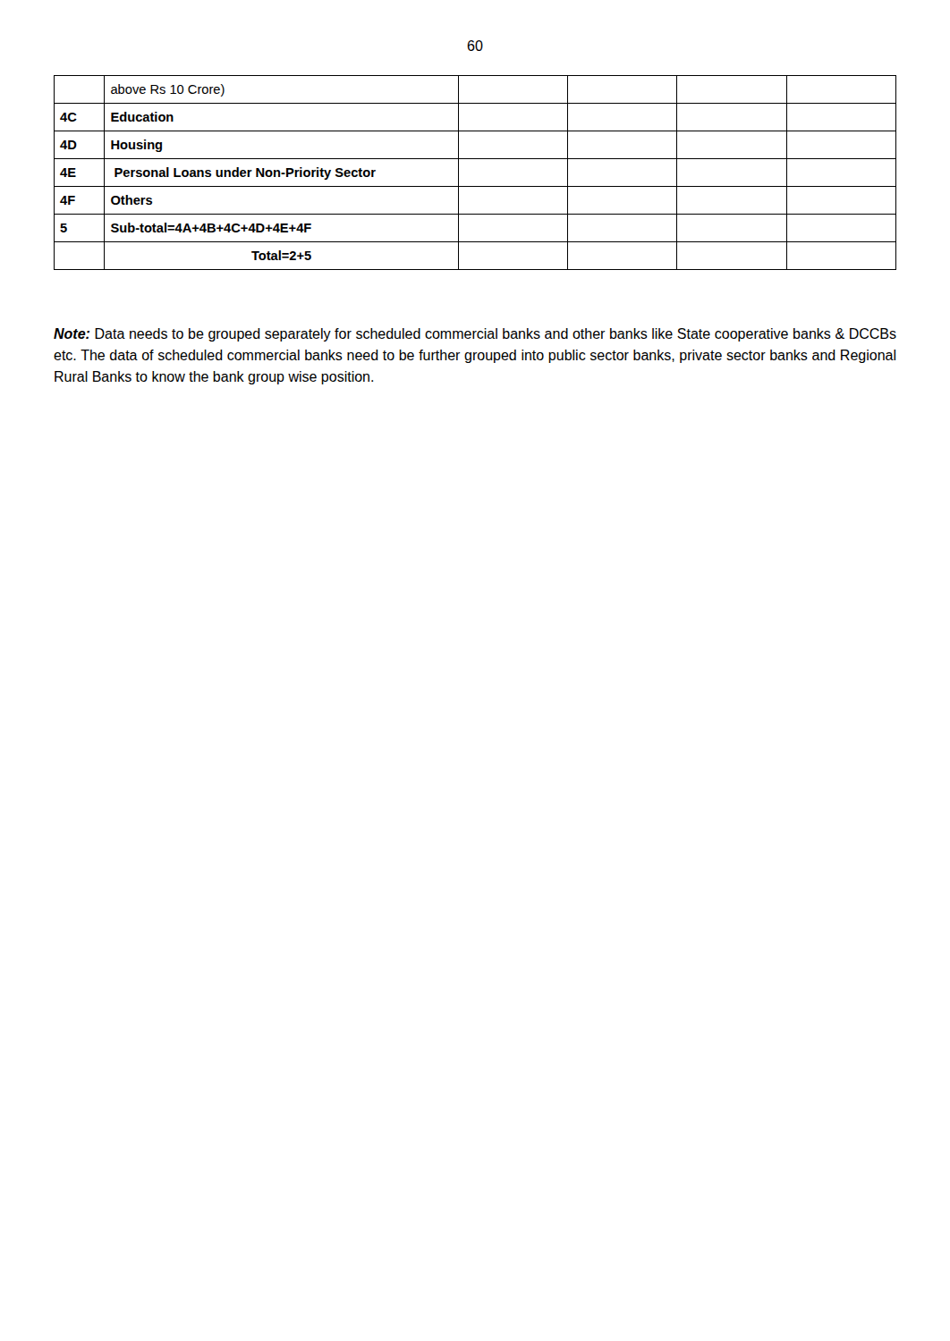60
| | above Rs 10 Crore) | | | | |
| 4C | Education | | | | |
| 4D | Housing | | | | |
| 4E | Personal Loans under Non-Priority Sector | | | | |
| 4F | Others | | | | |
| 5 | Sub-total=4A+4B+4C+4D+4E+4F | | | | |
| | Total=2+5 | | | | |
Note: Data needs to be grouped separately for scheduled commercial banks and other banks like State cooperative banks & DCCBs etc. The data of scheduled commercial banks need to be further grouped into public sector banks, private sector banks and Regional Rural Banks to know the bank group wise position.